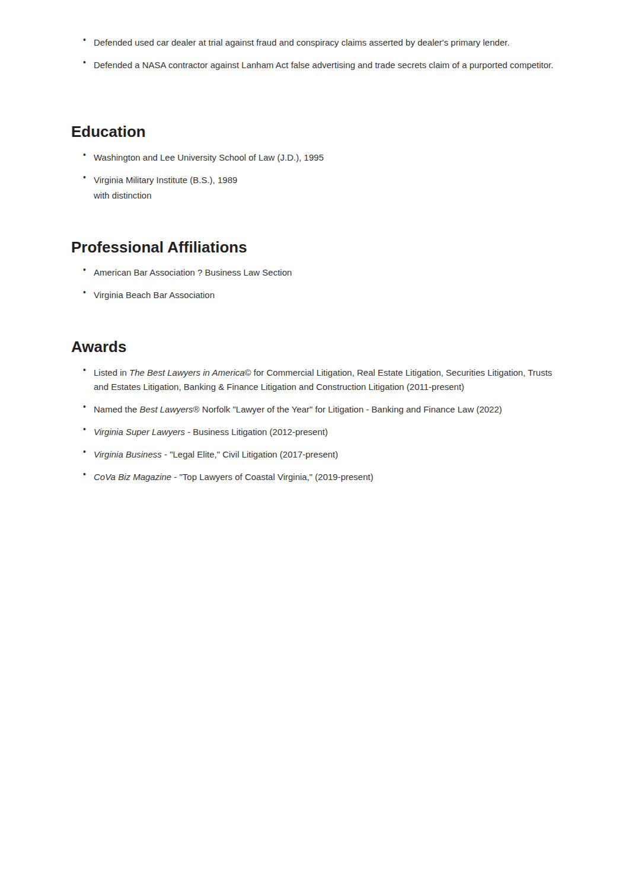Defended used car dealer at trial against fraud and conspiracy claims asserted by dealer's primary lender.
Defended a NASA contractor against Lanham Act false advertising and trade secrets claim of a purported competitor.
Education
Washington and Lee University School of Law (J.D.), 1995
Virginia Military Institute (B.S.), 1989with distinction
Professional Affiliations
American Bar Association ? Business Law Section
Virginia Beach Bar Association
Awards
Listed in The Best Lawyers in America© for Commercial Litigation, Real Estate Litigation, Securities Litigation, Trusts and Estates Litigation, Banking & Finance Litigation and Construction Litigation (2011-present)
Named the Best Lawyers® Norfolk "Lawyer of the Year" for Litigation - Banking and Finance Law (2022)
Virginia Super Lawyers - Business Litigation (2012-present)
Virginia Business - "Legal Elite," Civil Litigation (2017-present)
CoVa Biz Magazine - "Top Lawyers of Coastal Virginia," (2019-present)